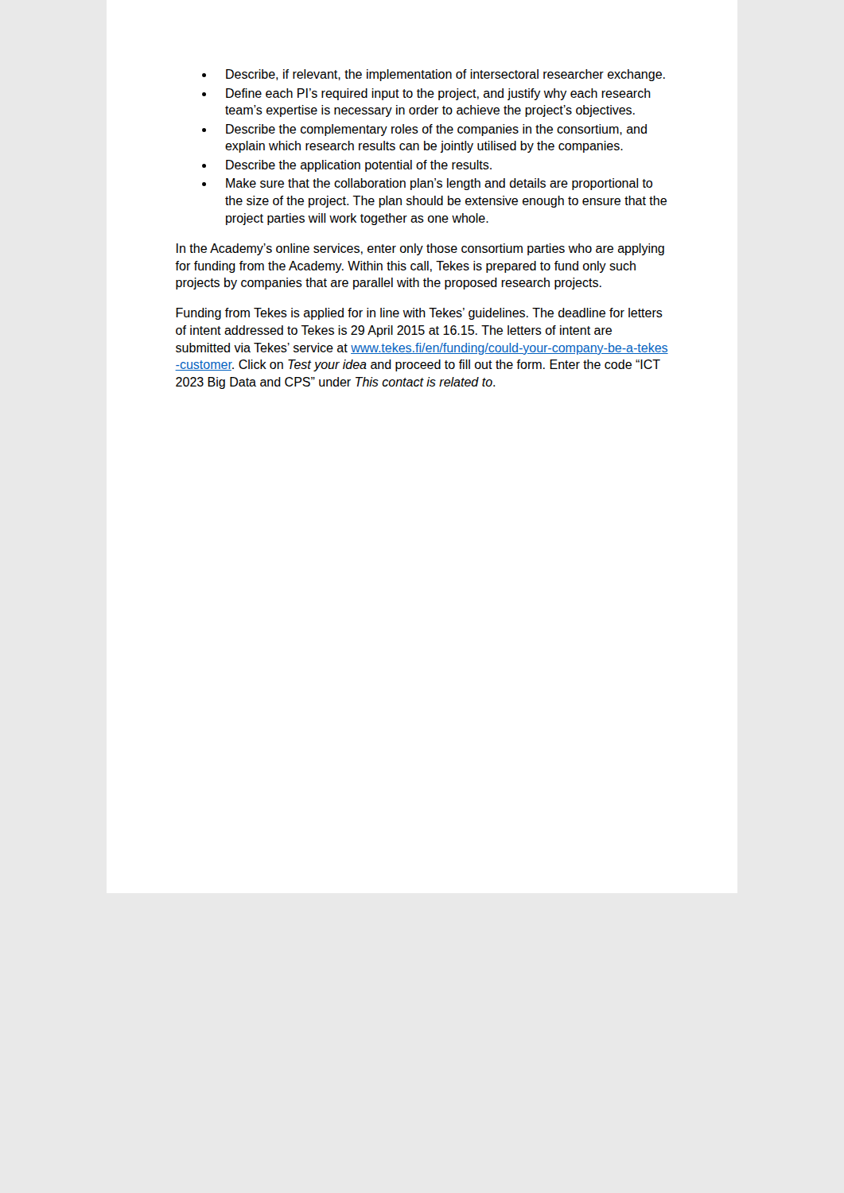Describe, if relevant, the implementation of intersectoral researcher exchange.
Define each PI’s required input to the project, and justify why each research team’s expertise is necessary in order to achieve the project’s objectives.
Describe the complementary roles of the companies in the consortium, and explain which research results can be jointly utilised by the companies.
Describe the application potential of the results.
Make sure that the collaboration plan’s length and details are proportional to the size of the project. The plan should be extensive enough to ensure that the project parties will work together as one whole.
In the Academy’s online services, enter only those consortium parties who are applying for funding from the Academy. Within this call, Tekes is prepared to fund only such projects by companies that are parallel with the proposed research projects.
Funding from Tekes is applied for in line with Tekes’ guidelines. The deadline for letters of intent addressed to Tekes is 29 April 2015 at 16.15. The letters of intent are submitted via Tekes’ service at www.tekes.fi/en/funding/could-your-company-be-a-tekes-customer. Click on Test your idea and proceed to fill out the form. Enter the code “ICT 2023 Big Data and CPS” under This contact is related to.